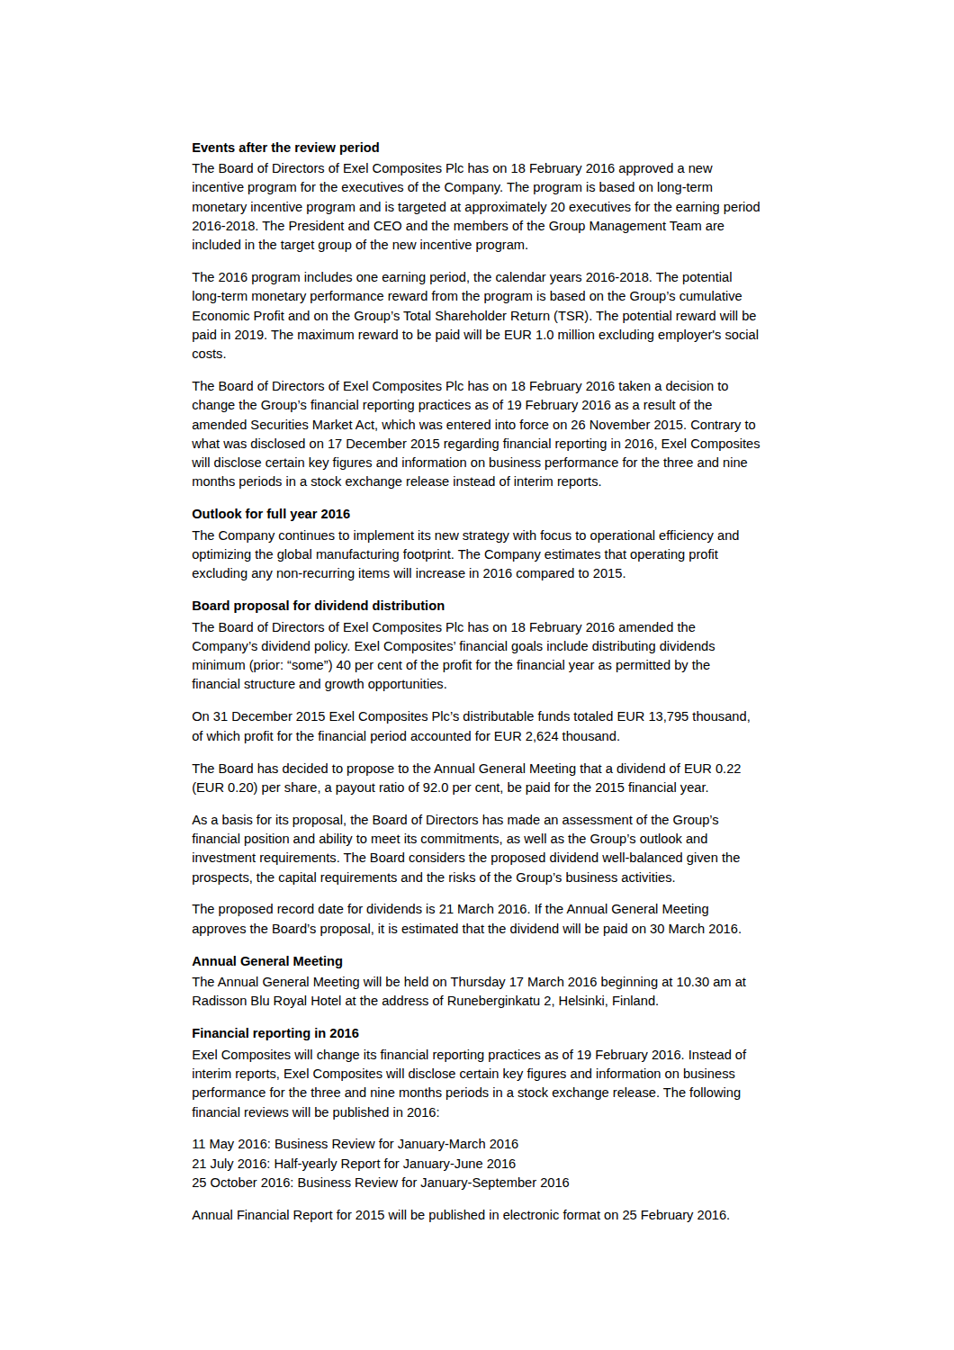Events after the review period
The Board of Directors of Exel Composites Plc has on 18 February 2016 approved a new incentive program for the executives of the Company. The program is based on long-term monetary incentive program and is targeted at approximately 20 executives for the earning period 2016-2018. The President and CEO and the members of the Group Management Team are included in the target group of the new incentive program.
The 2016 program includes one earning period, the calendar years 2016-2018. The potential long-term monetary performance reward from the program is based on the Group’s cumulative Economic Profit and on the Group’s Total Shareholder Return (TSR). The potential reward will be paid in 2019. The maximum reward to be paid will be EUR 1.0 million excluding employer's social costs.
The Board of Directors of Exel Composites Plc has on 18 February 2016 taken a decision to change the Group’s financial reporting practices as of 19 February 2016 as a result of the amended Securities Market Act, which was entered into force on 26 November 2015. Contrary to what was disclosed on 17 December 2015 regarding financial reporting in 2016, Exel Composites will disclose certain key figures and information on business performance for the three and nine months periods in a stock exchange release instead of interim reports.
Outlook for full year 2016
The Company continues to implement its new strategy with focus to operational efficiency and optimizing the global manufacturing footprint. The Company estimates that operating profit excluding any non-recurring items will increase in 2016 compared to 2015.
Board proposal for dividend distribution
The Board of Directors of Exel Composites Plc has on 18 February 2016 amended the Company’s dividend policy. Exel Composites’ financial goals include distributing dividends minimum (prior: “some”) 40 per cent of the profit for the financial year as permitted by the financial structure and growth opportunities.
On 31 December 2015 Exel Composites Plc’s distributable funds totaled EUR 13,795 thousand, of which profit for the financial period accounted for EUR 2,624 thousand.
The Board has decided to propose to the Annual General Meeting that a dividend of EUR 0.22 (EUR 0.20) per share, a payout ratio of 92.0 per cent, be paid for the 2015 financial year.
As a basis for its proposal, the Board of Directors has made an assessment of the Group’s financial position and ability to meet its commitments, as well as the Group’s outlook and investment requirements. The Board considers the proposed dividend well-balanced given the prospects, the capital requirements and the risks of the Group’s business activities.
The proposed record date for dividends is 21 March 2016. If the Annual General Meeting approves the Board’s proposal, it is estimated that the dividend will be paid on 30 March 2016.
Annual General Meeting
The Annual General Meeting will be held on Thursday 17 March 2016 beginning at 10.30 am at Radisson Blu Royal Hotel at the address of Runeberginkatu 2, Helsinki, Finland.
Financial reporting in 2016
Exel Composites will change its financial reporting practices as of 19 February 2016. Instead of interim reports, Exel Composites will disclose certain key figures and information on business performance for the three and nine months periods in a stock exchange release. The following financial reviews will be published in 2016:
11 May 2016: Business Review for January-March 2016
21 July 2016: Half-yearly Report for January-June 2016
25 October 2016: Business Review for January-September 2016
Annual Financial Report for 2015 will be published in electronic format on 25 February 2016.